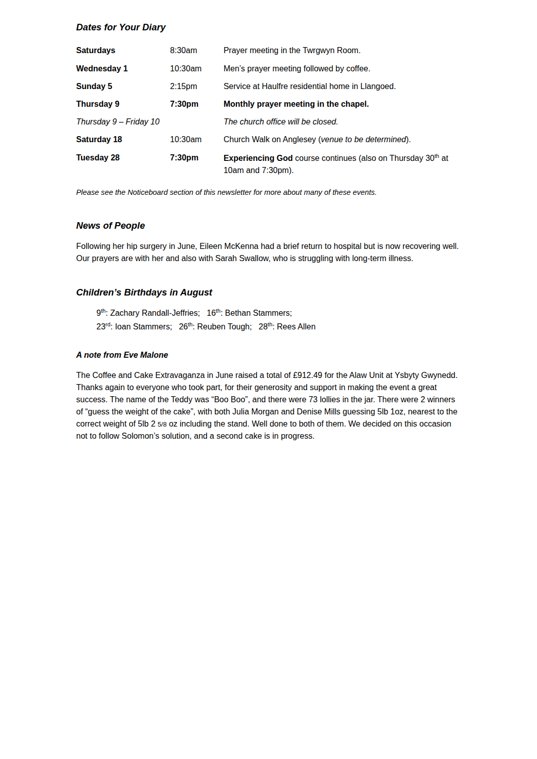Dates for Your Diary
| Saturdays | 8:30am | Prayer meeting in the Twrgwyn Room. |
| Wednesday 1 | 10:30am | Men’s prayer meeting followed by coffee. |
| Sunday 5 | 2:15pm | Service at Haulfre residential home in Llangoed. |
| Thursday 9 | 7:30pm | Monthly prayer meeting in the chapel. |
| Thursday 9 – Friday 10 | | The church office will be closed. |
| Saturday 18 | 10:30am | Church Walk on Anglesey ( venue to be determined ). |
| Tuesday 28 | 7:30pm | Experiencing God course continues (also on Thursday 30 th at 10am and 7:30pm). |
Please see the Noticeboard section of this newsletter for more about many of these events.
News of People
Following her hip surgery in June, Eileen McKenna had a brief return to hospital but is now recovering well. Our prayers are with her and also with Sarah Swallow, who is struggling with long-term illness.
Children’s Birthdays in August
9th: Zachary Randall-Jeffries; 16th: Bethan Stammers;
23rd: Ioan Stammers; 26th: Reuben Tough; 28th: Rees Allen
A note from Eve Malone
The Coffee and Cake Extravaganza in June raised a total of £912.49 for the Alaw Unit at Ysbyty Gwynedd. Thanks again to everyone who took part, for their generosity and support in making the event a great success. The name of the Teddy was “Boo Boo”, and there were 73 lollies in the jar. There were 2 winners of “guess the weight of the cake”, with both Julia Morgan and Denise Mills guessing 5lb 1oz, nearest to the correct weight of 5lb 2 5/8 oz including the stand. Well done to both of them. We decided on this occasion not to follow Solomon’s solution, and a second cake is in progress.